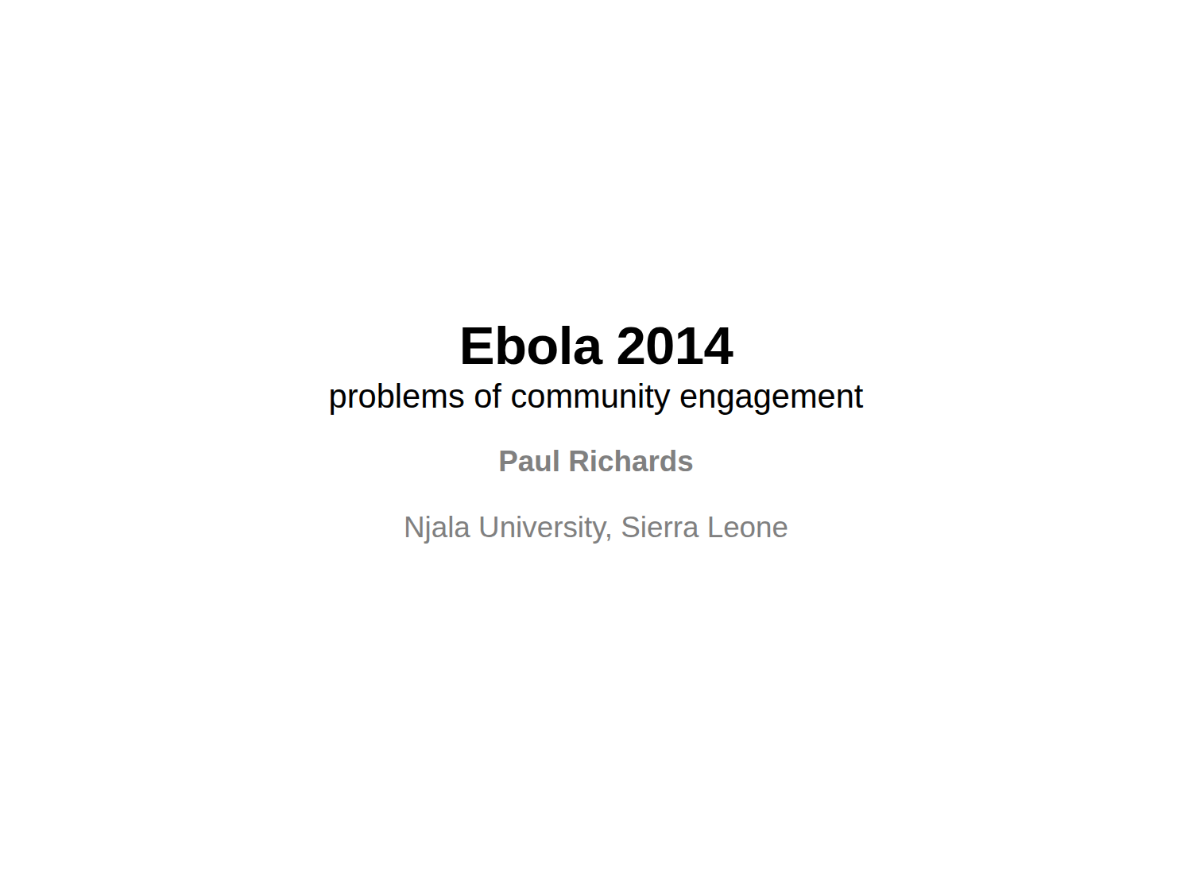Ebola 2014
problems of community engagement
Paul Richards
Njala University, Sierra Leone